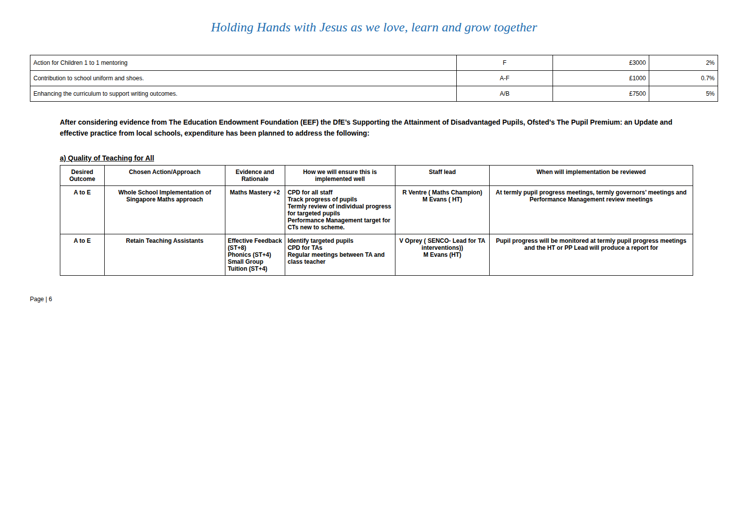Holding Hands with Jesus as we love, learn and grow together
| Action for Children 1 to 1 mentoring | F | £3000 | 2% |
| Contribution to school uniform and shoes. | A-F | £1000 | 0.7% |
| Enhancing the curriculum to support writing outcomes. | A/B | £7500 | 5% |
After considering evidence from The Education Endowment Foundation (EEF) the DfE’s Supporting the Attainment of Disadvantaged Pupils, Ofsted’s The Pupil Premium: an Update and effective practice from local schools, expenditure has been planned to address the following:
a) Quality of Teaching for All
| Desired Outcome | Chosen Action/Approach | Evidence and Rationale | How we will ensure this is implemented well | Staff lead | When will implementation be reviewed |
| --- | --- | --- | --- | --- | --- |
| A to E | Whole School Implementation of Singapore Maths approach | Maths Mastery +2 | CPD for all staff Track progress of pupils Termly review of individual progress for targeted pupils Performance Management target for CTs new to scheme. | R Ventre ( Maths Champion) M Evans ( HT) | At termly pupil progress meetings, termly governors’ meetings and Performance Management review meetings |
| A to E | Retain Teaching Assistants | Effective Feedback (ST+8) Phonics (ST+4) Small Group Tuition (ST+4) | Identify targeted pupils CPD for TAs Regular meetings between TA and class teacher | V Oprey ( SENCO- Lead for TA interventions)) M Evans (HT) | Pupil progress will be monitored at termly pupil progress meetings and the HT or PP Lead will produce a report for |
Page | 6